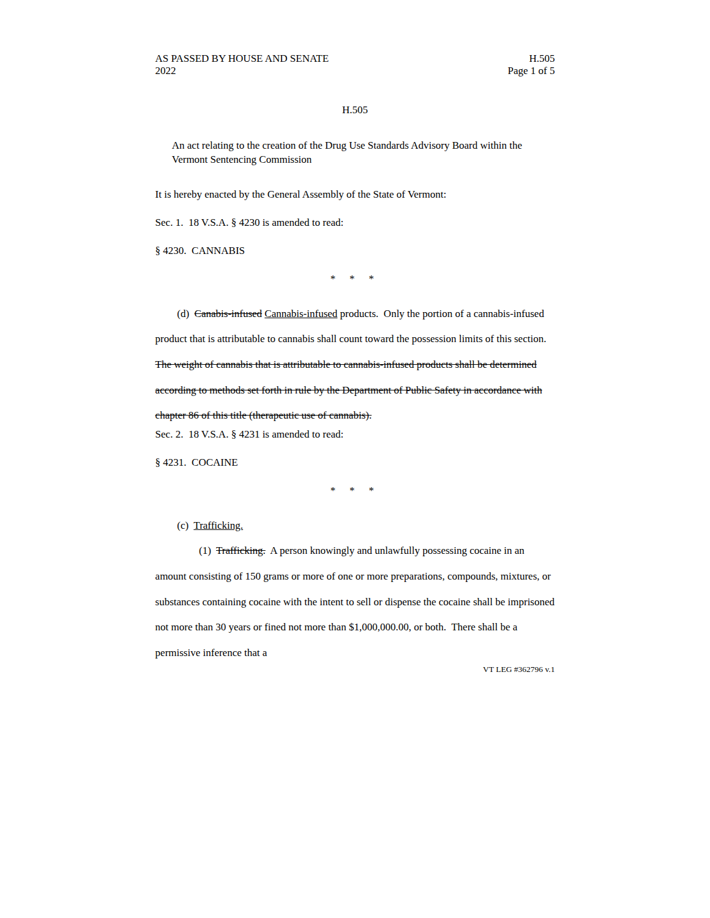AS PASSED BY HOUSE AND SENATE 2022
H.505 Page 1 of 5
H.505
An act relating to the creation of the Drug Use Standards Advisory Board within the Vermont Sentencing Commission
It is hereby enacted by the General Assembly of the State of Vermont:
Sec. 1. 18 V.S.A. § 4230 is amended to read:
§ 4230. CANNABIS
* * *
(d) Canabis-infused Cannabis-infused products. Only the portion of a cannabis-infused product that is attributable to cannabis shall count toward the possession limits of this section. The weight of cannabis that is attributable to cannabis-infused products shall be determined according to methods set forth in rule by the Department of Public Safety in accordance with chapter 86 of this title (therapeutic use of cannabis).
Sec. 2. 18 V.S.A. § 4231 is amended to read:
§ 4231. COCAINE
* * *
(c) Trafficking.
(1) Trafficking. A person knowingly and unlawfully possessing cocaine in an amount consisting of 150 grams or more of one or more preparations, compounds, mixtures, or substances containing cocaine with the intent to sell or dispense the cocaine shall be imprisoned not more than 30 years or fined not more than $1,000,000.00, or both. There shall be a permissive inference that a
VT LEG #362796 v.1